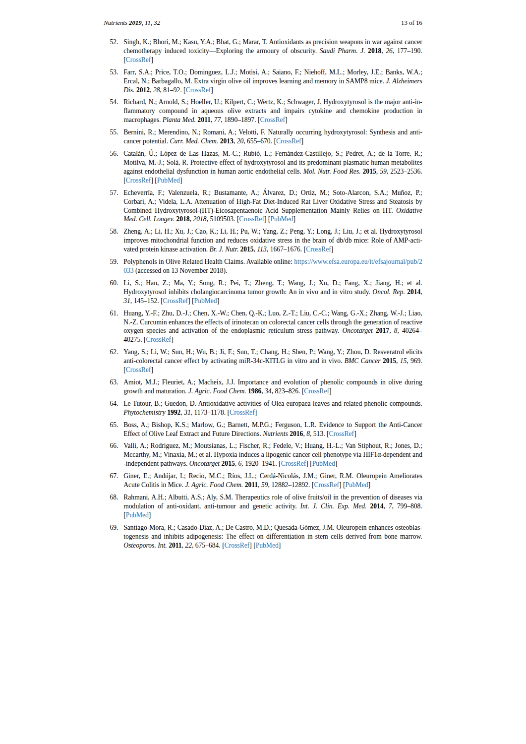Nutrients 2019, 11, 32 13 of 16
52. Singh, K.; Bhori, M.; Kasu, Y.A.; Bhat, G.; Marar, T. Antioxidants as precision weapons in war against cancer chemotherapy induced toxicity—Exploring the armoury of obscurity. Saudi Pharm. J. 2018, 26, 177–190. [CrossRef]
53. Farr, S.A.; Price, T.O.; Dominguez, L.J.; Motisi, A.; Saiano, F.; Niehoff, M.L.; Morley, J.E.; Banks, W.A.; Ercal, N.; Barbagallo, M. Extra virgin olive oil improves learning and memory in SAMP8 mice. J. Alzheimers Dis. 2012, 28, 81–92. [CrossRef]
54. Richard, N.; Arnold, S.; Hoeller, U.; Kilpert, C.; Wertz, K.; Schwager, J. Hydroxytyrosol is the major anti-inflammatory compound in aqueous olive extracts and impairs cytokine and chemokine production in macrophages. Planta Med. 2011, 77, 1890–1897. [CrossRef]
55. Bernini, R.; Merendino, N.; Romani, A.; Velotti, F. Naturally occurring hydroxytyrosol: Synthesis and anticancer potential. Curr. Med. Chem. 2013, 20, 655–670. [CrossRef]
56. Catalán, Ú.; López de Las Hazas, M.-C.; Rubió, L.; Fernández-Castillejo, S.; Pedret, A.; de la Torre, R.; Motilva, M.-J.; Solà, R. Protective effect of hydroxytyrosol and its predominant plasmatic human metabolites against endothelial dysfunction in human aortic endothelial cells. Mol. Nutr. Food Res. 2015, 59, 2523–2536. [CrossRef] [PubMed]
57. Echeverría, F.; Valenzuela, R.; Bustamante, A.; Álvarez, D.; Ortiz, M.; Soto-Alarcon, S.A.; Muñoz, P.; Corbari, A.; Videla, L.A. Attenuation of High-Fat Diet-Induced Rat Liver Oxidative Stress and Steatosis by Combined Hydroxytyrosol-(HT)-Eicosapentaenoic Acid Supplementation Mainly Relies on HT. Oxidative Med. Cell. Longev. 2018, 2018, 5109503. [CrossRef] [PubMed]
58. Zheng, A.; Li, H.; Xu, J.; Cao, K.; Li, H.; Pu, W.; Yang, Z.; Peng, Y.; Long, J.; Liu, J.; et al. Hydroxytyrosol improves mitochondrial function and reduces oxidative stress in the brain of db/db mice: Role of AMP-activated protein kinase activation. Br. J. Nutr. 2015, 113, 1667–1676. [CrossRef]
59. Polyphenols in Olive Related Health Claims. Available online: https://www.efsa.europa.eu/it/efsajournal/pub/2033 (accessed on 13 November 2018).
60. Li, S.; Han, Z.; Ma, Y.; Song, R.; Pei, T.; Zheng, T.; Wang, J.; Xu, D.; Fang, X.; Jiang, H.; et al. Hydroxytyrosol inhibits cholangiocarcinoma tumor growth: An in vivo and in vitro study. Oncol. Rep. 2014, 31, 145–152. [CrossRef] [PubMed]
61. Huang, Y.-F.; Zhu, D.-J.; Chen, X.-W.; Chen, Q.-K.; Luo, Z.-T.; Liu, C.-C.; Wang, G.-X.; Zhang, W.-J.; Liao, N.-Z. Curcumin enhances the effects of irinotecan on colorectal cancer cells through the generation of reactive oxygen species and activation of the endoplasmic reticulum stress pathway. Oncotarget 2017, 8, 40264–40275. [CrossRef]
62. Yang, S.; Li, W.; Sun, H.; Wu, B.; Ji, F.; Sun, T.; Chang, H.; Shen, P.; Wang, Y.; Zhou, D. Resveratrol elicits anti-colorectal cancer effect by activating miR-34c-KITLG in vitro and in vivo. BMC Cancer 2015, 15, 969. [CrossRef]
63. Amiot, M.J.; Fleuriet, A.; Macheix, J.J. Importance and evolution of phenolic compounds in olive during growth and maturation. J. Agric. Food Chem. 1986, 34, 823–826. [CrossRef]
64. Le Tutour, B.; Guedon, D. Antioxidative activities of Olea europaea leaves and related phenolic compounds. Phytochemistry 1992, 31, 1173–1178. [CrossRef]
65. Boss, A.; Bishop, K.S.; Marlow, G.; Barnett, M.P.G.; Ferguson, L.R. Evidence to Support the Anti-Cancer Effect of Olive Leaf Extract and Future Directions. Nutrients 2016, 8, 513. [CrossRef]
66. Valli, A.; Rodriguez, M.; Moutsianas, L.; Fischer, R.; Fedele, V.; Huang, H.-L.; Van Stiphout, R.; Jones, D.; Mccarthy, M.; Vinaxia, M.; et al. Hypoxia induces a lipogenic cancer cell phenotype via HIF1α-dependent and -independent pathways. Oncotarget 2015, 6, 1920–1941. [CrossRef] [PubMed]
67. Giner, E.; Andújar, I.; Recio, M.C.; Ríos, J.L.; Cerdá-Nicolás, J.M.; Giner, R.M. Oleuropein Ameliorates Acute Colitis in Mice. J. Agric. Food Chem. 2011, 59, 12882–12892. [CrossRef] [PubMed]
68. Rahmani, A.H.; Albutti, A.S.; Aly, S.M. Therapeutics role of olive fruits/oil in the prevention of diseases via modulation of anti-oxidant, anti-tumour and genetic activity. Int. J. Clin. Exp. Med. 2014, 7, 799–808. [PubMed]
69. Santiago-Mora, R.; Casado-Díaz, A.; De Castro, M.D.; Quesada-Gómez, J.M. Oleuropein enhances osteoblastogenesis and inhibits adipogenesis: The effect on differentiation in stem cells derived from bone marrow. Osteoporos. Int. 2011, 22, 675–684. [CrossRef] [PubMed]